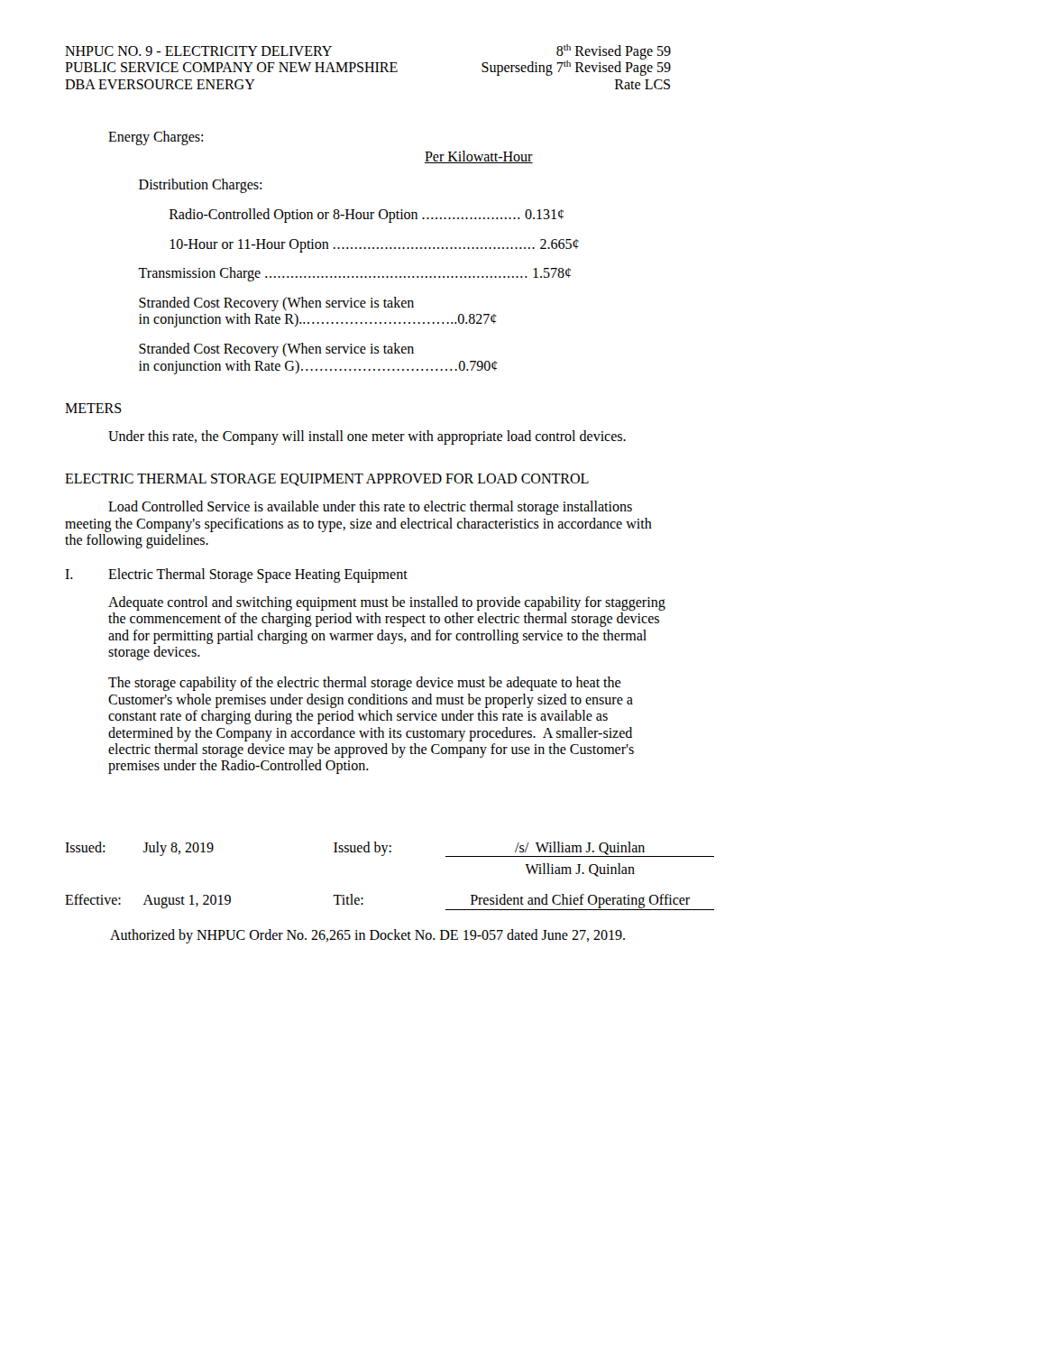NHPUC NO. 9 - ELECTRICITY DELIVERY
8th Revised Page 59
PUBLIC SERVICE COMPANY OF NEW HAMPSHIRE
Superseding 7th Revised Page 59
DBA EVERSOURCE ENERGY
Rate LCS
Energy Charges:
Per Kilowatt-Hour
Distribution Charges:
Radio-Controlled Option or 8-Hour Option ....................... 0.131¢
10-Hour or 11-Hour Option ............................................... 2.665¢
Transmission Charge ............................................................. 1.578¢
Stranded Cost Recovery (When service is taken
in conjunction with Rate R)..…………………………..0.827¢
Stranded Cost Recovery (When service is taken
in conjunction with Rate G)……………………………0.790¢
METERS
Under this rate, the Company will install one meter with appropriate load control devices.
ELECTRIC THERMAL STORAGE EQUIPMENT APPROVED FOR LOAD CONTROL
Load Controlled Service is available under this rate to electric thermal storage installations meeting the Company's specifications as to type, size and electrical characteristics in accordance with the following guidelines.
I.
Electric Thermal Storage Space Heating Equipment
Adequate control and switching equipment must be installed to provide capability for staggering the commencement of the charging period with respect to other electric thermal storage devices and for permitting partial charging on warmer days, and for controlling service to the thermal storage devices.
The storage capability of the electric thermal storage device must be adequate to heat the Customer's whole premises under design conditions and must be properly sized to ensure a constant rate of charging during the period which service under this rate is available as determined by the Company in accordance with its customary procedures. A smaller-sized electric thermal storage device may be approved by the Company for use in the Customer's premises under the Radio-Controlled Option.
Issued:
July 8, 2019
Issued by:
/s/ William J. Quinlan
William J. Quinlan
Effective:
August 1, 2019
Title:
President and Chief Operating Officer
Authorized by NHPUC Order No. 26,265 in Docket No. DE 19-057 dated June 27, 2019.